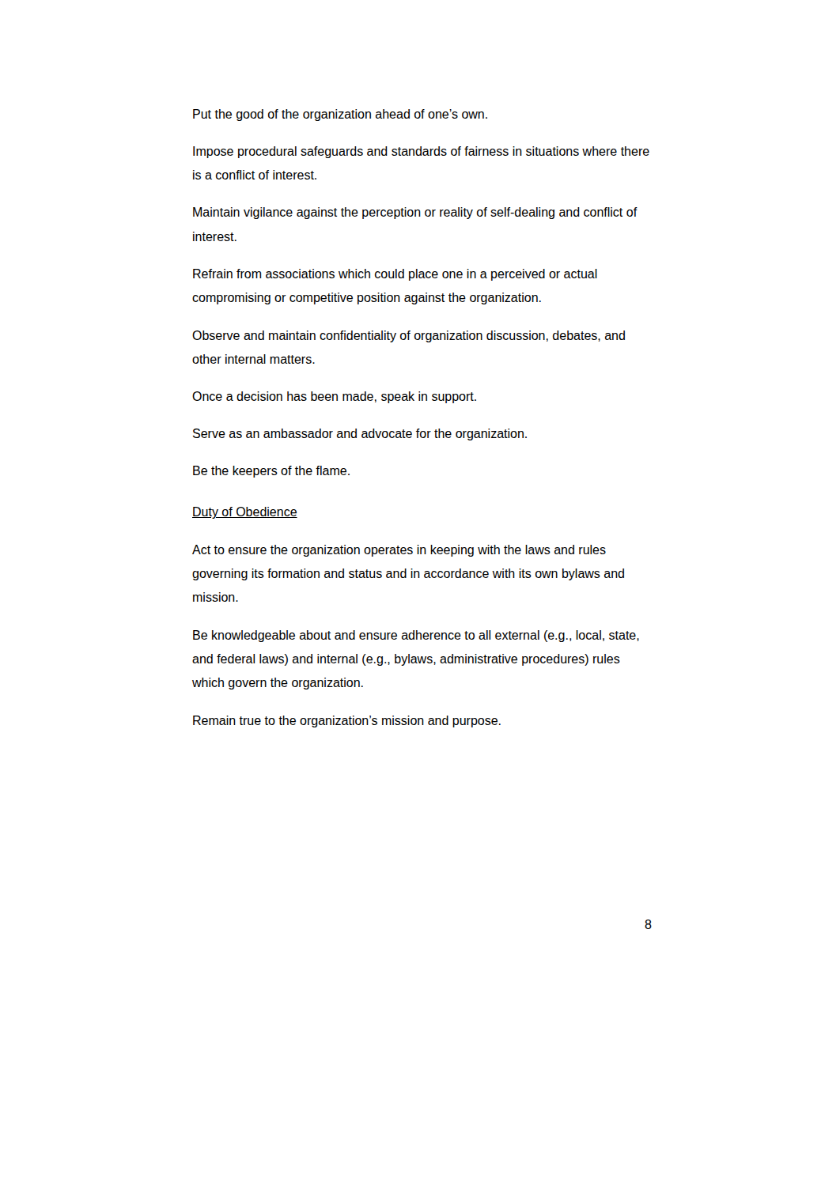Put the good of the organization ahead of one’s own.
Impose procedural safeguards and standards of fairness in situations where there is a conflict of interest.
Maintain vigilance against the perception or reality of self-dealing and conflict of interest.
Refrain from associations which could place one in a perceived or actual compromising or competitive position against the organization.
Observe and maintain confidentiality of organization discussion, debates, and other internal matters.
Once a decision has been made, speak in support.
Serve as an ambassador and advocate for the organization.
Be the keepers of the flame.
Duty of Obedience
Act to ensure the organization operates in keeping with the laws and rules governing its formation and status and in accordance with its own bylaws and mission.
Be knowledgeable about and ensure adherence to all external (e.g., local, state, and federal laws) and internal (e.g., bylaws, administrative procedures) rules which govern the organization.
Remain true to the organization’s mission and purpose.
8